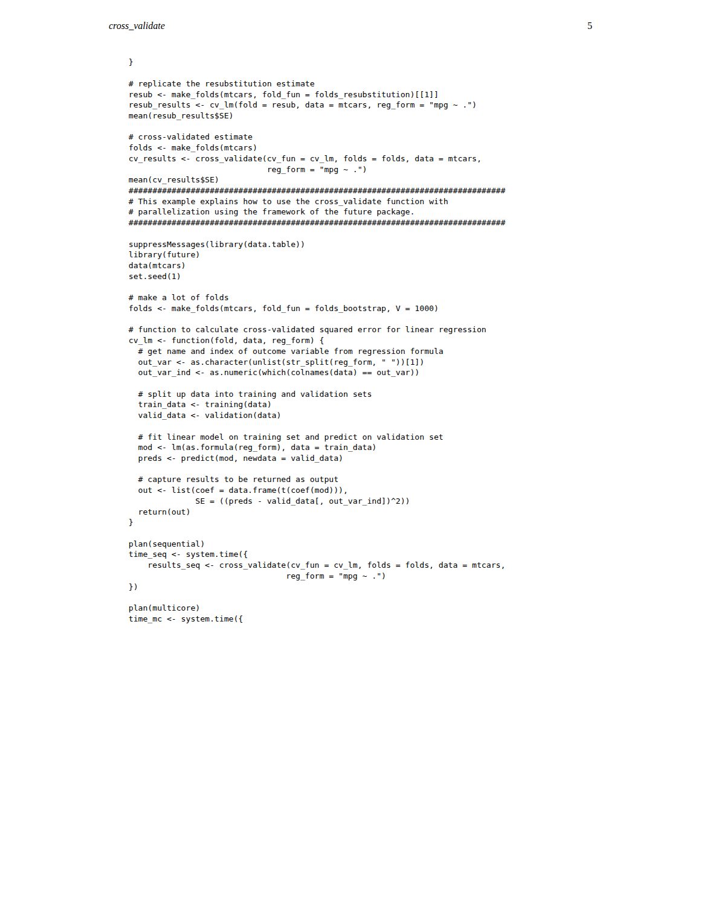cross_validate 5
}

# replicate the resubstitution estimate
resub <- make_folds(mtcars, fold_fun = folds_resubstitution)[[1]]
resub_results <- cv_lm(fold = resub, data = mtcars, reg_form = "mpg ~ .")
mean(resub_results$SE)

# cross-validated estimate
folds <- make_folds(mtcars)
cv_results <- cross_validate(cv_fun = cv_lm, folds = folds, data = mtcars,
                             reg_form = "mpg ~ .")
mean(cv_results$SE)
###############################################################################
# This example explains how to use the cross_validate function with
# parallelization using the framework of the future package.
###############################################################################

suppressMessages(library(data.table))
library(future)
data(mtcars)
set.seed(1)

# make a lot of folds
folds <- make_folds(mtcars, fold_fun = folds_bootstrap, V = 1000)

# function to calculate cross-validated squared error for linear regression
cv_lm <- function(fold, data, reg_form) {
  # get name and index of outcome variable from regression formula
  out_var <- as.character(unlist(str_split(reg_form, " "))[1])
  out_var_ind <- as.numeric(which(colnames(data) == out_var))

  # split up data into training and validation sets
  train_data <- training(data)
  valid_data <- validation(data)

  # fit linear model on training set and predict on validation set
  mod <- lm(as.formula(reg_form), data = train_data)
  preds <- predict(mod, newdata = valid_data)

  # capture results to be returned as output
  out <- list(coef = data.frame(t(coef(mod))),
              SE = ((preds - valid_data[, out_var_ind])^2))
  return(out)
}

plan(sequential)
time_seq <- system.time({
    results_seq <- cross_validate(cv_fun = cv_lm, folds = folds, data = mtcars,
                                 reg_form = "mpg ~ .")
})

plan(multicore)
time_mc <- system.time({